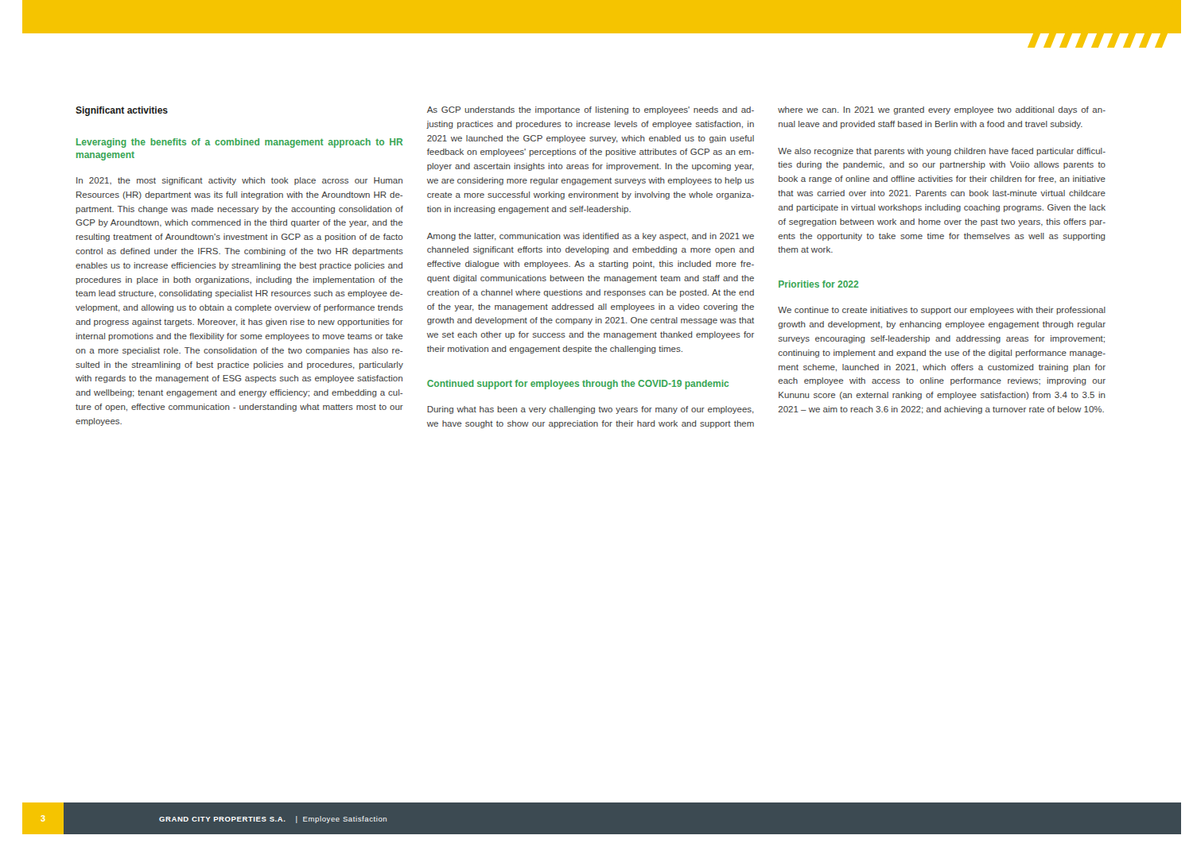Significant activities
Leveraging the benefits of a combined management approach to HR management
In 2021, the most significant activity which took place across our Human Resources (HR) department was its full integration with the Aroundtown HR department. This change was made necessary by the accounting consolidation of GCP by Aroundtown, which commenced in the third quarter of the year, and the resulting treatment of Aroundtown's investment in GCP as a position of de facto control as defined under the IFRS. The combining of the two HR departments enables us to increase efficiencies by streamlining the best practice policies and procedures in place in both organizations, including the implementation of the team lead structure, consolidating specialist HR resources such as employee development, and allowing us to obtain a complete overview of performance trends and progress against targets. Moreover, it has given rise to new opportunities for internal promotions and the flexibility for some employees to move teams or take on a more specialist role. The consolidation of the two companies has also resulted in the streamlining of best practice policies and procedures, particularly with regards to the management of ESG aspects such as employee satisfaction and wellbeing; tenant engagement and energy efficiency; and embedding a culture of open, effective communication - understanding what matters most to our employees.
As GCP understands the importance of listening to employees' needs and adjusting practices and procedures to increase levels of employee satisfaction, in 2021 we launched the GCP employee survey, which enabled us to gain useful feedback on employees' perceptions of the positive attributes of GCP as an employer and ascertain insights into areas for improvement. In the upcoming year, we are considering more regular engagement surveys with employees to help us create a more successful working environment by involving the whole organization in increasing engagement and self-leadership.
Among the latter, communication was identified as a key aspect, and in 2021 we channeled significant efforts into developing and embedding a more open and effective dialogue with employees. As a starting point, this included more frequent digital communications between the management team and staff and the creation of a channel where questions and responses can be posted. At the end of the year, the management addressed all employees in a video covering the growth and development of the company in 2021. One central message was that we set each other up for success and the management thanked employees for their motivation and engagement despite the challenging times.
Continued support for employees through the COVID-19 pandemic
During what has been a very challenging two years for many of our employees, we have sought to show our appreciation for their hard work and support them where we can. In 2021 we granted every employee two additional days of annual leave and provided staff based in Berlin with a food and travel subsidy.
We also recognize that parents with young children have faced particular difficulties during the pandemic, and so our partnership with Voiio allows parents to book a range of online and offline activities for their children for free, an initiative that was carried over into 2021. Parents can book last-minute virtual childcare and participate in virtual workshops including coaching programs. Given the lack of segregation between work and home over the past two years, this offers parents the opportunity to take some time for themselves as well as supporting them at work.
Priorities for 2022
We continue to create initiatives to support our employees with their professional growth and development, by enhancing employee engagement through regular surveys encouraging self-leadership and addressing areas for improvement; continuing to implement and expand the use of the digital performance management scheme, launched in 2021, which offers a customized training plan for each employee with access to online performance reviews; improving our Kununu score (an external ranking of employee satisfaction) from 3.4 to 3.5 in 2021 – we aim to reach 3.6 in 2022; and achieving a turnover rate of below 10%.
3
GRAND CITY PROPERTIES S.A.|Employee Satisfaction